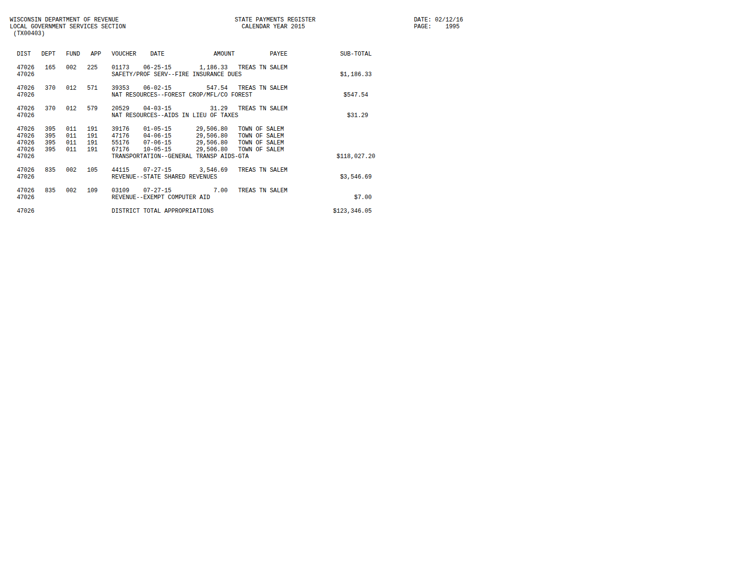WISCONSIN DEPARTMENT OF REVENUE STATE PAYMENTS REGISTER DATE: 02/12/16 LOCAL GOVERNMENT SERVICES SECTION CALENDAR YEAR 2015 PAGE: 1995 (TX00403) DIST DEPT FUND APP VOUCHER DATE AMOUNT PAYEE SUB-TOTAL 47026 165 002 225 01173 06-25-15 1,186.33 TREAS TN SALEM 47026 SAFETY/PROF SERV--FIRE INSURANCE DUES $1,186.33 47026 370 012 571 39353 06-02-15 547.54 TREAS TN SALEM 47026 NAT RESOURCES--FOREST CROP/MFL/CO FOREST $547.54 47026 370 012 579 20529 04-03-15 31.29 TREAS TN SALEM 47026 NAT RESOURCES--AIDS IN LIEU OF TAXES $31.29 47026 395 011 191 39176 01-05-15 29,506.80 TOWN OF SALEM 47026 395 011 191 47176 04-06-15 29,506.80 TOWN OF SALEM 47026 395 011 191 55176 07-06-15 29,506.80 TOWN OF SALEM 47026 395 011 191 67176 10-05-15 29,506.80 TOWN OF SALEM 47026 TRANSPORTATION--GENERAL TRANSP AIDS-GTA $118,027.20 47026 835 002 105 44115 07-27-15 3,546.69 TREAS TN SALEM 47026 REVENUE--STATE SHARED REVENUES $3,546.69 47026 835 002 109 03109 07-27-15 7.00 TREAS TN SALEM 47026 REVENUE--EXEMPT COMPUTER AID $7.00 47026 DISTRICT TOTAL APPROPRIATIONS $123,346.05